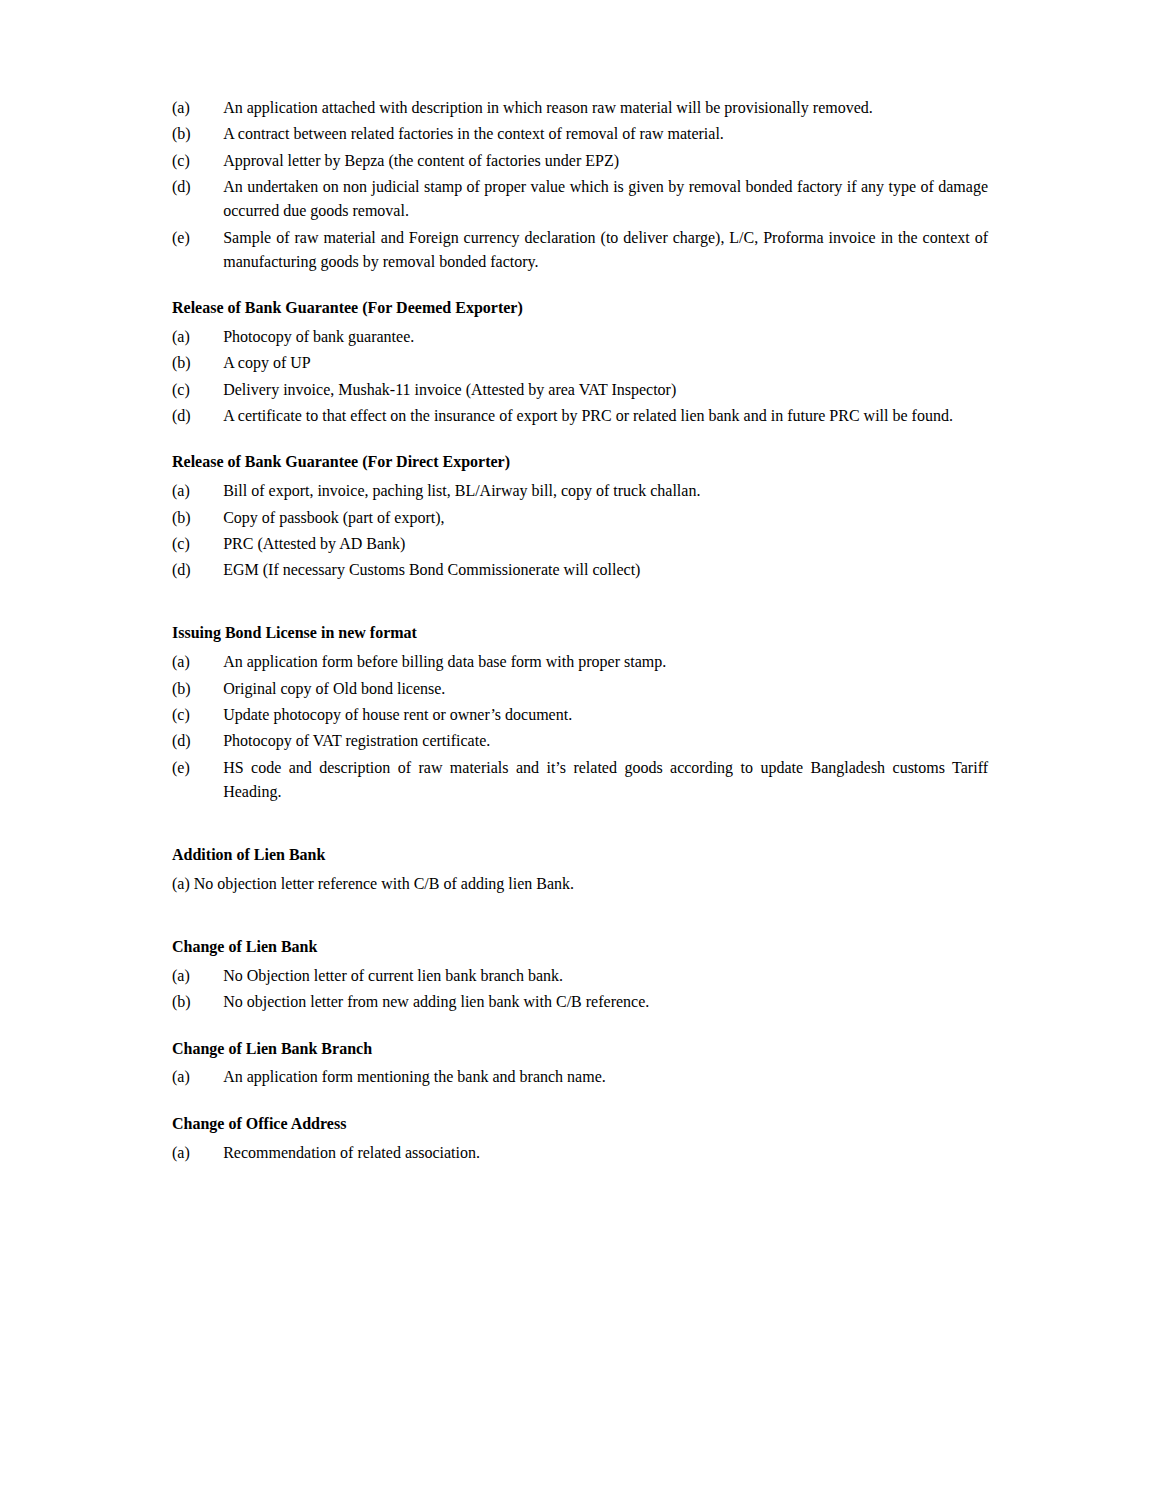An application attached with description in which reason raw material will be provisionally removed.
A contract between related factories in the context of removal of raw material.
Approval letter by Bepza (the content of factories under EPZ)
An undertaken on non judicial stamp of proper value which is given by removal bonded factory if any type of damage occurred due goods removal.
Sample of raw material and Foreign currency declaration (to deliver charge), L/C, Proforma invoice in the context of manufacturing goods by removal bonded factory.
Release of Bank Guarantee (For Deemed Exporter)
Photocopy of bank guarantee.
A copy of UP
Delivery invoice, Mushak-11 invoice (Attested by area VAT Inspector)
A certificate to that effect on the insurance of export by PRC or related lien bank and in future PRC will be found.
Release of Bank Guarantee (For Direct Exporter)
Bill of export, invoice, paching list, BL/Airway bill, copy of truck challan.
Copy of passbook (part of export),
PRC (Attested by AD Bank)
EGM (If necessary Customs Bond Commissionerate will collect)
Issuing Bond License in new format
An application form before billing data base form with proper stamp.
Original copy of Old bond license.
Update photocopy of house rent or owner’s document.
Photocopy of VAT registration certificate.
HS code and description of raw materials and it’s related goods according to update Bangladesh customs Tariff Heading.
Addition of Lien Bank
(a) No objection letter reference with C/B of adding lien Bank.
Change of Lien Bank
No Objection letter of current lien bank branch bank.
No objection letter from new adding lien bank with C/B reference.
Change of Lien Bank Branch
An application form mentioning the bank and branch name.
Change of Office Address
Recommendation of related association.